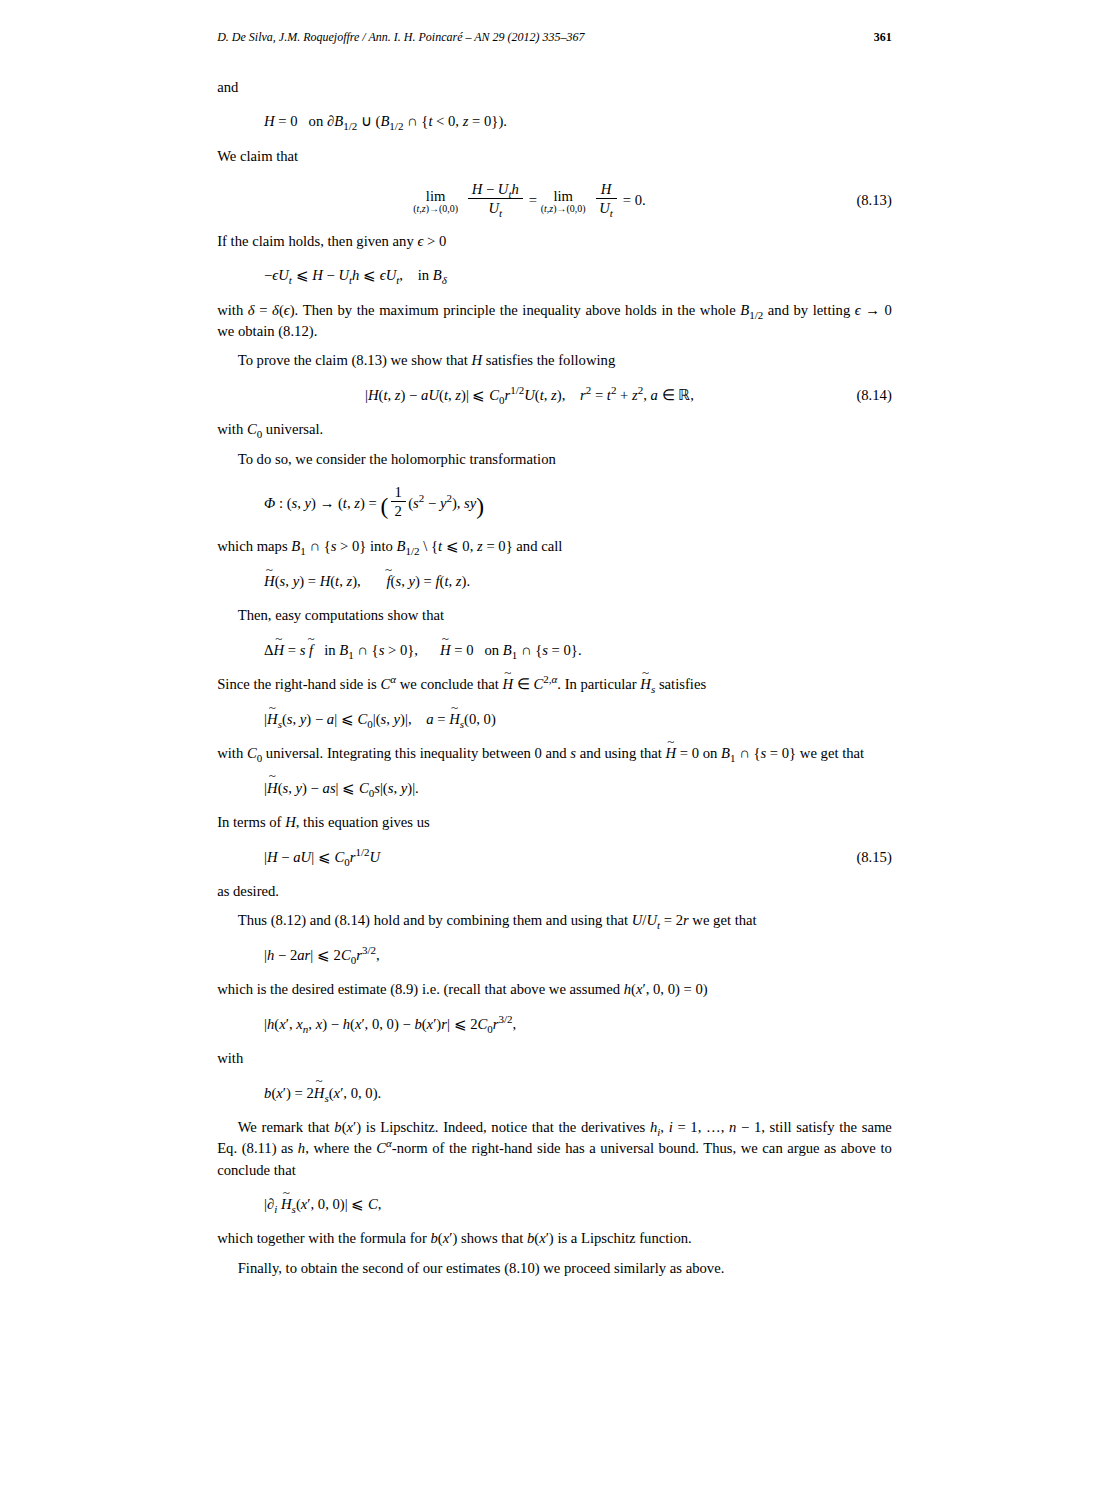D. De Silva, J.M. Roquejoffre / Ann. I. H. Poincaré – AN 29 (2012) 335–367 361
and
H = 0 on ∂B1/2 ∪ (B1/2 ∩ {t < 0, z = 0}).
We claim that
lim(t,z)→(0,0) H − Uth Ut = lim(t,z)→(0,0) HUt = 0.
(8.13)
If the claim holds, then given any ϵ > 0
−ϵUt ⩽ H − Uth ⩽ ϵUt, in Bδ
with δ = δ(ϵ). Then by the maximum principle the inequality above holds in the whole B1/2 and by letting ϵ → 0 we obtain (8.12).
To prove the claim (8.13) we show that H satisfies the following
|H(t, z) − aU(t, z)| ⩽ C0r1/2U(t, z), r2 = t2 + z2, a ∈ ℝ,
(8.14)
with C0 universal.
To do so, we consider the holomorphic transformation
Φ : (s, y) → (t, z) = (12(s2 − y2), sy)
which maps B1 ∩ {s > 0} into B1/2 \ {t ⩽ 0, z = 0} and call
~H(s, y) = H(t, z), ~f(s, y) = f(t, z).
Then, easy computations show that
Δ~H = s ~f in B1 ∩ {s > 0}, ~H = 0 on B1 ∩ {s = 0}.
Since the right-hand side is Cα we conclude that ~H ∈ C2,α. In particular ~Hs satisfies
|~Hs(s, y) − a| ⩽ C0|(s, y)|, a = ~Hs(0, 0)
with C0 universal. Integrating this inequality between 0 and s and using that ~H = 0 on B1 ∩ {s = 0} we get that
|~H(s, y) − as| ⩽ C0s|(s, y)|.
In terms of H, this equation gives us
|H − aU| ⩽ C0r1/2U
(8.15)
as desired.
Thus (8.12) and (8.14) hold and by combining them and using that U/Ut = 2r we get that
|h − 2ar| ⩽ 2C0r3/2,
which is the desired estimate (8.9) i.e. (recall that above we assumed h(x′, 0, 0) = 0)
|h(x′, xn, x) − h(x′, 0, 0) − b(x′)r| ⩽ 2C0r3/2,
with
b(x′) = 2~Hs(x′, 0, 0).
We remark that b(x′) is Lipschitz. Indeed, notice that the derivatives hi, i = 1, …, n − 1, still satisfy the same Eq. (8.11) as h, where the Cα-norm of the right-hand side has a universal bound. Thus, we can argue as above to conclude that
|∂i ~Hs(x′, 0, 0)| ⩽ C,
which together with the formula for b(x′) shows that b(x′) is a Lipschitz function.
Finally, to obtain the second of our estimates (8.10) we proceed similarly as above.